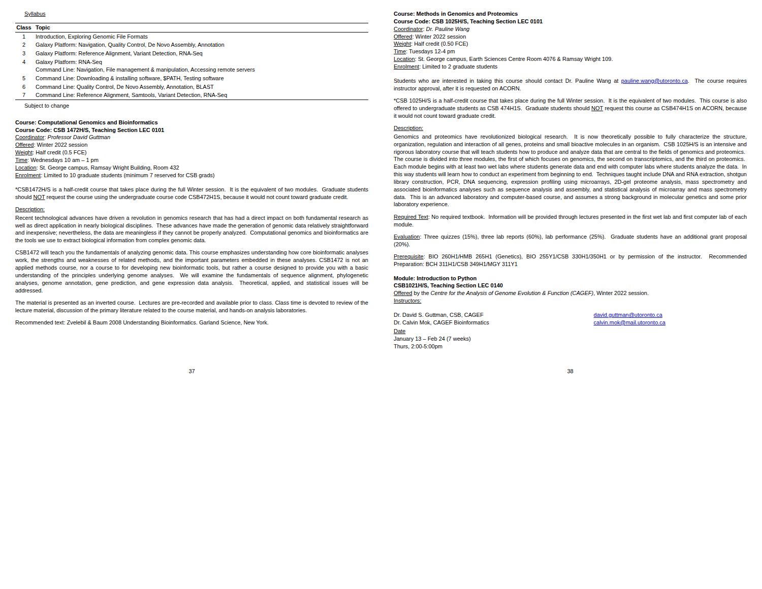Syllabus
| Class | Topic |
| --- | --- |
| 1 | Introduction, Exploring Genomic File Formats |
| 2 | Galaxy Platform: Navigation, Quality Control, De Novo Assembly, Annotation |
| 3 | Galaxy Platform: Reference Alignment, Variant Detection, RNA-Seq |
| 4 | Galaxy Platform: RNA-Seq Command Line: Navigation, File management & manipulation, Accessing remote servers |
| 5 | Command Line: Downloading & installing software, $PATH, Testing software |
| 6 | Command Line: Quality Control, De Novo Assembly, Annotation, BLAST |
| 7 | Command Line: Reference Alignment, Samtools, Variant Detection, RNA-Seq |
Subject to change
Course: Computational Genomics and Bioinformatics
Course Code: CSB 1472H/S, Teaching Section LEC 0101
Coordinator: Professor David Guttman Offered: Winter 2022 session Weight: Half credit (0.5 FCE) Time: Wednesdays 10 am – 1 pm Location: St. George campus, Ramsay Wright Building, Room 432 Enrolment: Limited to 10 graduate students (minimum 7 reserved for CSB grads)
*CSB1472H/S is a half-credit course that takes place during the full Winter session. It is the equivalent of two modules. Graduate students should NOT request the course using the undergraduate course code CSB472H1S, because it would not count toward graduate credit.
Description:
Recent technological advances have driven a revolution in genomics research that has had a direct impact on both fundamental research as well as direct application in nearly biological disciplines. These advances have made the generation of genomic data relatively straightforward and inexpensive; nevertheless, the data are meaningless if they cannot be properly analyzed. Computational genomics and bioinformatics are the tools we use to extract biological information from complex genomic data.
CSB1472 will teach you the fundamentals of analyzing genomic data. This course emphasizes understanding how core bioinformatic analyses work, the strengths and weaknesses of related methods, and the important parameters embedded in these analyses. CSB1472 is not an applied methods course, nor a course to for developing new bioinformatic tools, but rather a course designed to provide you with a basic understanding of the principles underlying genome analyses. We will examine the fundamentals of sequence alignment, phylogenetic analyses, genome annotation, gene prediction, and gene expression data analysis. Theoretical, applied, and statistical issues will be addressed.
The material is presented as an inverted course. Lectures are pre-recorded and available prior to class. Class time is devoted to review of the lecture material, discussion of the primary literature related to the course material, and hands-on analysis laboratories.
Recommended text: Zvelebil & Baum 2008 Understanding Bioinformatics. Garland Science, New York.
37
Course: Methods in Genomics and Proteomics
Course Code: CSB 1025H/S, Teaching Section LEC 0101
Coordinator: Dr. Pauline Wang Offered: Winter 2022 session Weight: Half credit (0.50 FCE) Time: Tuesdays 12-4 pm Location: St. George campus, Earth Sciences Centre Room 4076 & Ramsay Wright 109. Enrolment: Limited to 2 graduate students
Students who are interested in taking this course should contact Dr. Pauline Wang at pauline.wang@utoronto.ca. The course requires instructor approval, after it is requested on ACORN.
*CSB 1025H/S is a half-credit course that takes place during the full Winter session. It is the equivalent of two modules. This course is also offered to undergraduate students as CSB 474H1S. Graduate students should NOT request this course as CSB474H1S on ACORN, because it would not count toward graduate credit.
Description:
Genomics and proteomics have revolutionized biological research. It is now theoretically possible to fully characterize the structure, organization, regulation and interaction of all genes, proteins and small bioactive molecules in an organism. CSB 1025H/S is an intensive and rigorous laboratory course that will teach students how to produce and analyze data that are central to the fields of genomics and proteomics. The course is divided into three modules, the first of which focuses on genomics, the second on transcriptomics, and the third on proteomics. Each module begins with at least two wet labs where students generate data and end with computer labs where students analyze the data. In this way students will learn how to conduct an experiment from beginning to end. Techniques taught include DNA and RNA extraction, shotgun library construction, PCR, DNA sequencing, expression profiling using microarrays, 2D-gel proteome analysis, mass spectrometry and associated bioinformatics analyses such as sequence analysis and assembly, and statistical analysis of microarray and mass spectrometry data. This is an advanced laboratory and computer-based course, and assumes a strong background in molecular genetics and some prior laboratory experience.
Required Text: No required textbook. Information will be provided through lectures presented in the first wet lab and first computer lab of each module.
Evaluation: Three quizzes (15%), three lab reports (60%), lab performance (25%). Graduate students have an additional grant proposal (20%).
Prerequisite: BIO 260H1/HMB 265H1 (Genetics), BIO 255Y1/CSB 330H1/350H1 or by permission of the instructor. Recommended Preparation: BCH 311H1/CSB 349H1/MGY 311Y1
Module: Introduction to Python
CSB1021H/S, Teaching Section LEC 0140
Offered by the Centre for the Analysis of Genome Evolution & Function (CAGEF), Winter 2022 session. Instructors:
| Dr. David S. Guttman, CSB, CAGEF | david.guttman@utoronto.ca |
| Dr. Calvin Mok, CAGEF Bioinformatics | calvin.mok@mail.utoronto.ca |
Date
January 13 – Feb 24 (7 weeks)
Thurs, 2:00-5:00pm
38